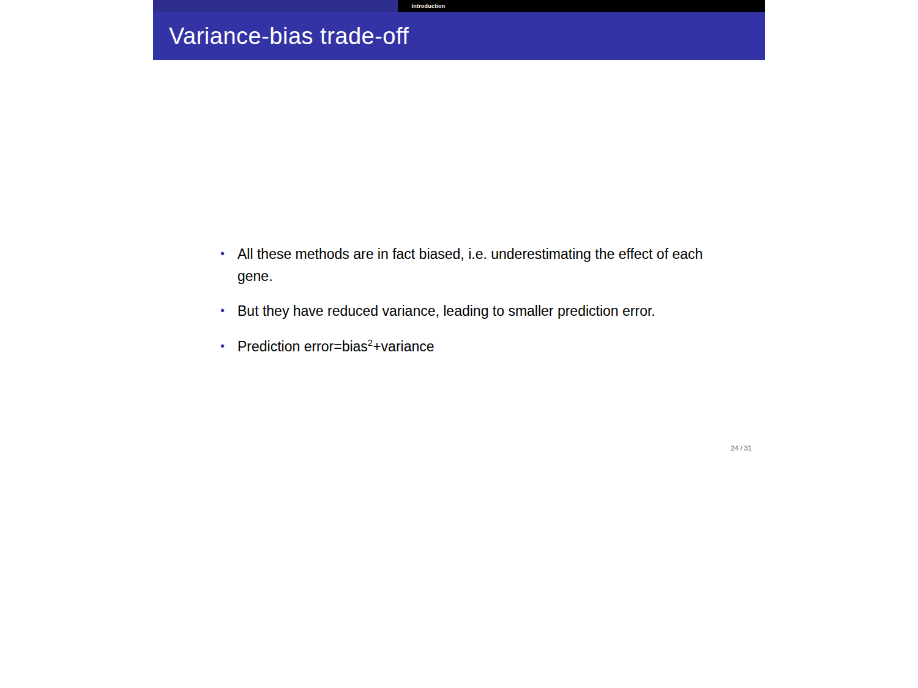Introduction
Variance-bias trade-off
All these methods are in fact biased, i.e. underestimating the effect of each gene.
But they have reduced variance, leading to smaller prediction error.
Prediction error=bias2+variance
24 / 31